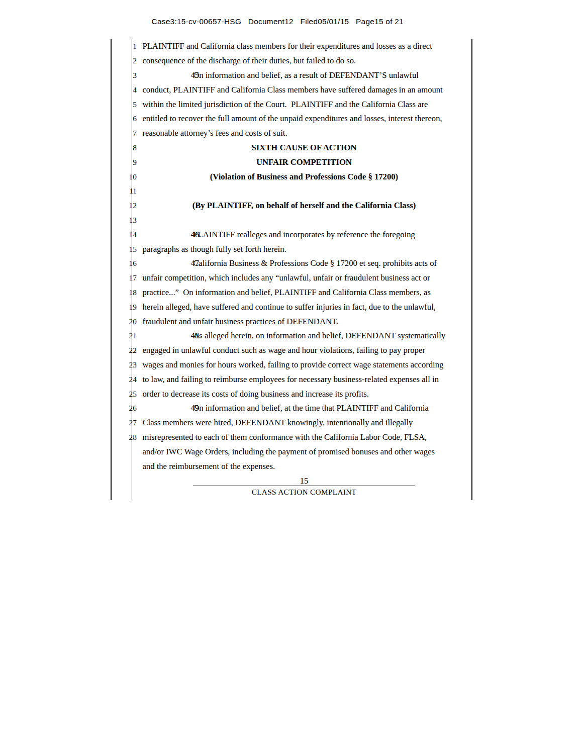Case3:15-cv-00657-HSG Document12 Filed05/01/15 Page15 of 21
1
2
3
4
5
6
7
8
9
10
11
12
13
14
15
16
17
18
19
20
21
22
23
24
25
26
27
28
PLAINTIFF and California class members for their expenditures and losses as a direct
consequence of the discharge of their duties, but failed to do so.
45. On information and belief, as a result of DEFENDANT’S unlawful
conduct, PLAINTIFF and California Class members have suffered damages in an amount
within the limited jurisdiction of the Court. PLAINTIFF and the California Class are
entitled to recover the full amount of the unpaid expenditures and losses, interest thereon,
reasonable attorney’s fees and costs of suit.
SIXTH CAUSE OF ACTION
UNFAIR COMPETITION
(Violation of Business and Professions Code § 17200)
(By PLAINTIFF, on behalf of herself and the California Class)
46. PLAINTIFF realleges and incorporates by reference the foregoing
paragraphs as though fully set forth herein.
47. California Business & Professions Code § 17200 et seq. prohibits acts of
unfair competition, which includes any “unlawful, unfair or fraudulent business act or
practice...” On information and belief, PLAINTIFF and California Class members, as
herein alleged, have suffered and continue to suffer injuries in fact, due to the unlawful,
fraudulent and unfair business practices of DEFENDANT.
48. As alleged herein, on information and belief, DEFENDANT systematically
engaged in unlawful conduct such as wage and hour violations, failing to pay proper
wages and monies for hours worked, failing to provide correct wage statements according
to law, and failing to reimburse employees for necessary business-related expenses all in
order to decrease its costs of doing business and increase its profits.
49. On information and belief, at the time that PLAINTIFF and California
Class members were hired, DEFENDANT knowingly, intentionally and illegally
misrepresented to each of them conformance with the California Labor Code, FLSA,
and/or IWC Wage Orders, including the payment of promised bonuses and other wages
and the reimbursement of the expenses.
15
CLASS ACTION COMPLAINT